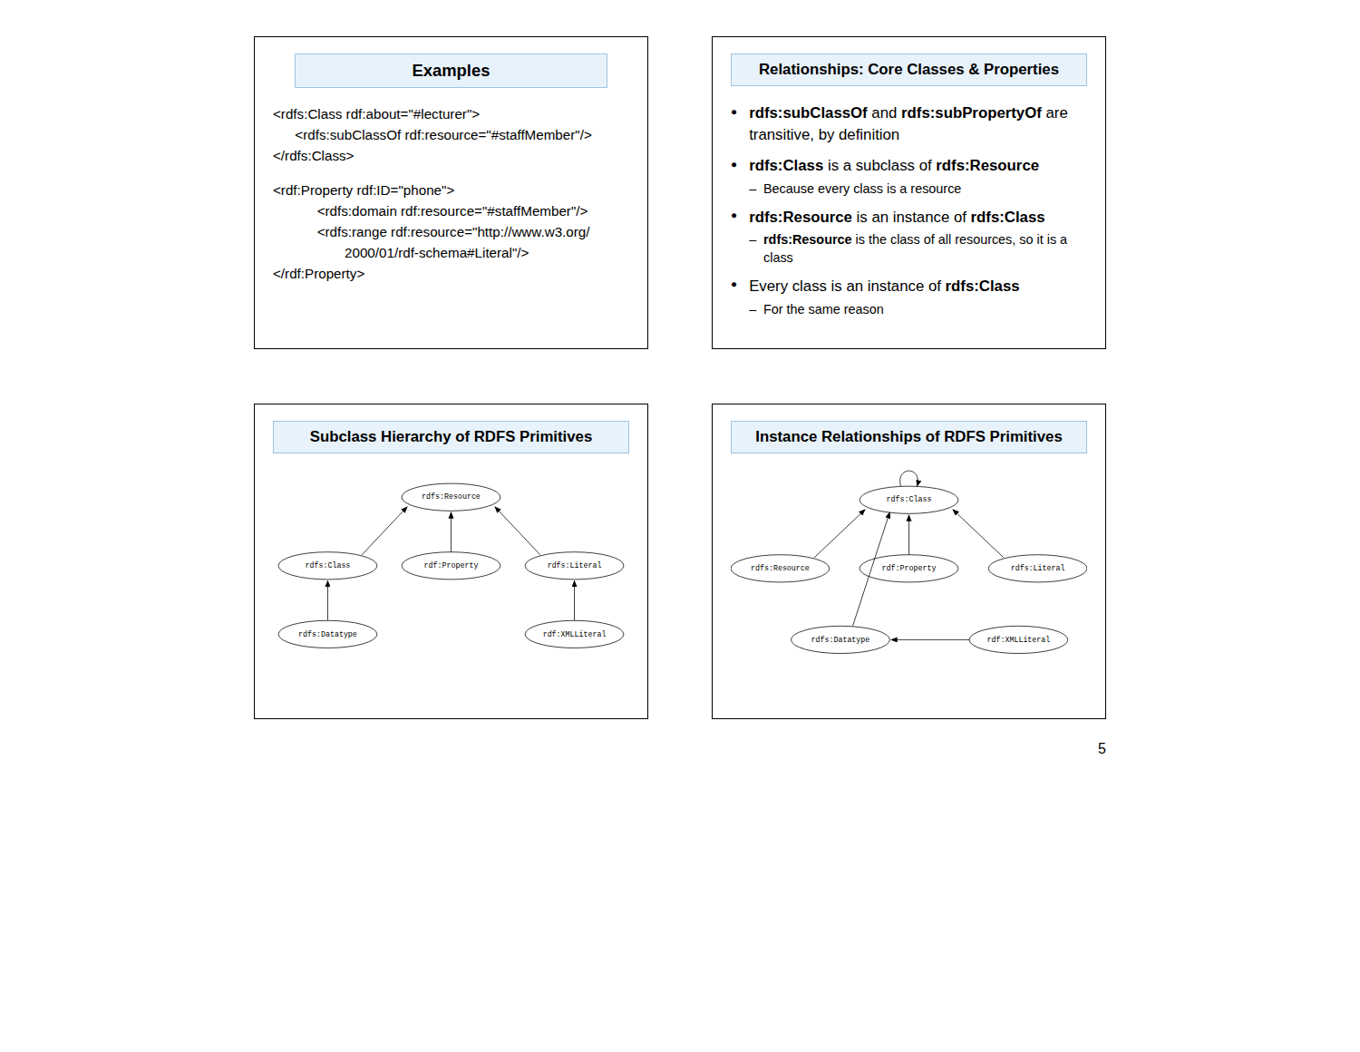Examples
<rdfs:Class rdf:about="#lecturer"> <rdfs:subClassOf rdf:resource="#staffMember"/> </rdfs:Class>
<rdf:Property rdf:ID="phone"> <rdfs:domain rdf:resource="#staffMember"/> <rdfs:range rdf:resource="http://www.w3.org/ 2000/01/rdf-schema#Literal"/> </rdf:Property>
Relationships: Core Classes & Properties
rdfs:subClassOf and rdfs:subPropertyOf are transitive, by definition
rdfs:Class is a subclass of rdfs:Resource
Because every class is a resource
rdfs:Resource is an instance of rdfs:Class
rdfs:Resource is the class of all resources, so it is a class
Every class is an instance of rdfs:Class
For the same reason
Subclass Hierarchy of RDFS Primitives
rdfs:Resource rdfs:Class rdf:Property rdfs:Literal rdfs:Datatype rdf:XMLLiteral
Instance Relationships of RDFS Primitives
rdfs:Class rdfs:Resource rdf:Property rdfs:Literal rdfs:Datatype rdf:XMLLiteral
5